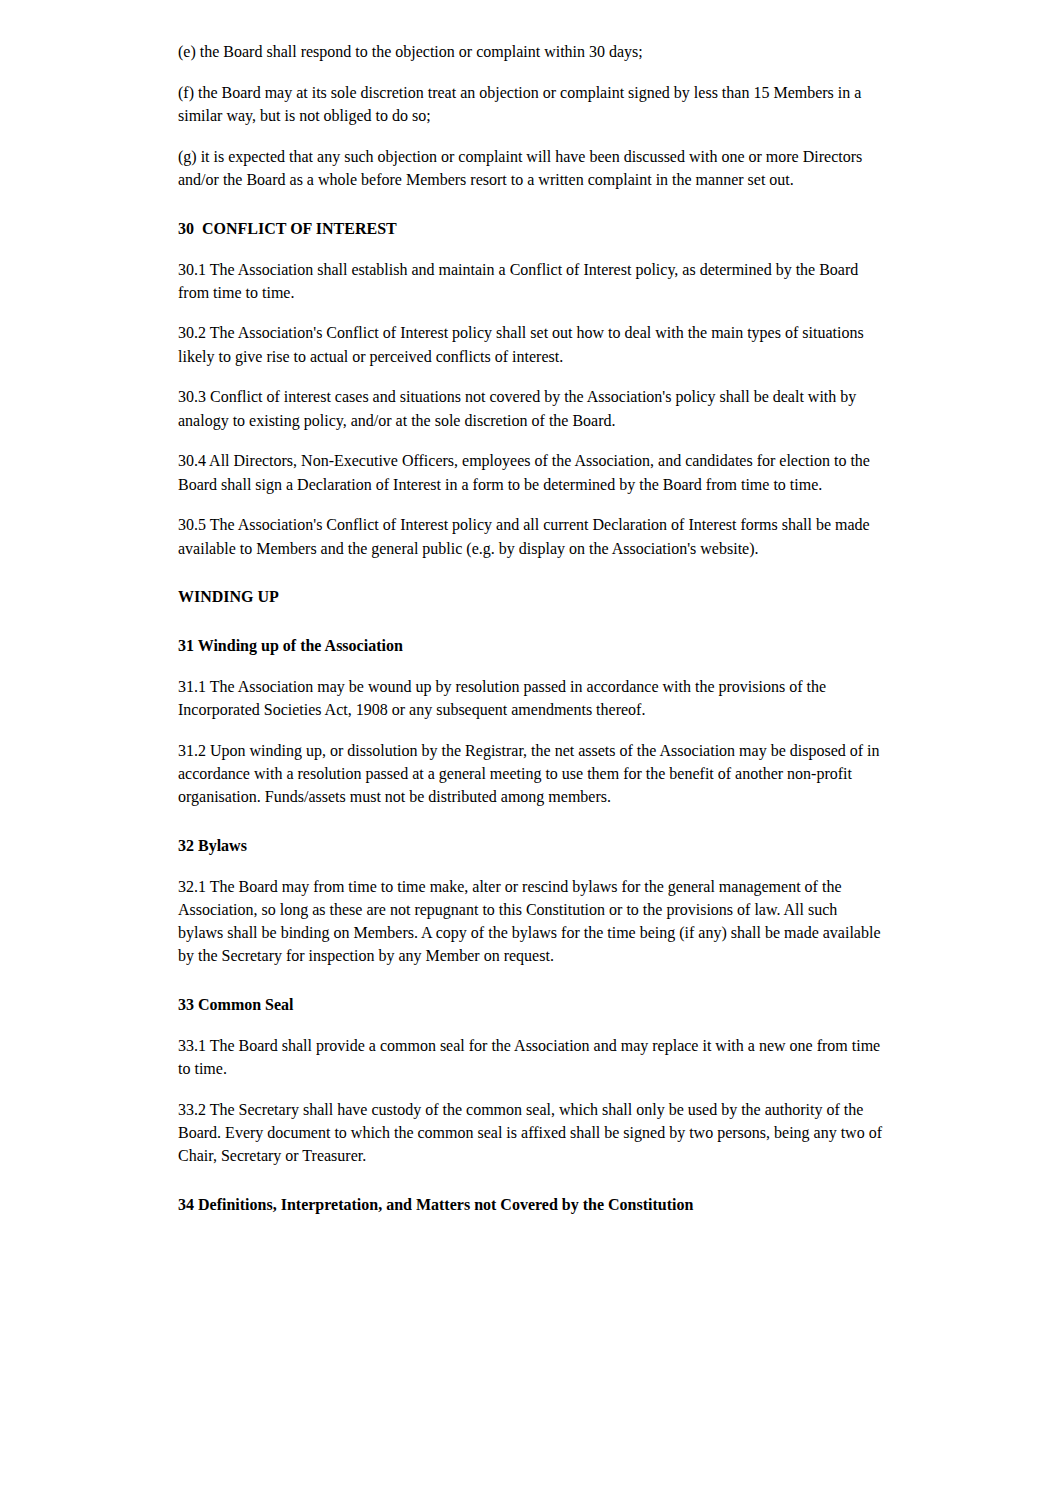(e) the Board shall respond to the objection or complaint within 30 days;
(f) the Board may at its sole discretion treat an objection or complaint signed by less than 15 Members in a similar way, but is not obliged to do so;
(g) it is expected that any such objection or complaint will have been discussed with one or more Directors and/or the Board as a whole before Members resort to a written complaint in the manner set out.
30 CONFLICT OF INTEREST
30.1 The Association shall establish and maintain a Conflict of Interest policy, as determined by the Board from time to time.
30.2 The Association's Conflict of Interest policy shall set out how to deal with the main types of situations likely to give rise to actual or perceived conflicts of interest.
30.3 Conflict of interest cases and situations not covered by the Association's policy shall be dealt with by analogy to existing policy, and/or at the sole discretion of the Board.
30.4 All Directors, Non-Executive Officers, employees of the Association, and candidates for election to the Board shall sign a Declaration of Interest in a form to be determined by the Board from time to time.
30.5 The Association's Conflict of Interest policy and all current Declaration of Interest forms shall be made available to Members and the general public (e.g. by display on the Association's website).
WINDING UP
31 Winding up of the Association
31.1 The Association may be wound up by resolution passed in accordance with the provisions of the Incorporated Societies Act, 1908 or any subsequent amendments thereof.
31.2 Upon winding up, or dissolution by the Registrar, the net assets of the Association may be disposed of in accordance with a resolution passed at a general meeting to use them for the benefit of another non-profit organisation. Funds/assets must not be distributed among members.
32 Bylaws
32.1 The Board may from time to time make, alter or rescind bylaws for the general management of the Association, so long as these are not repugnant to this Constitution or to the provisions of law. All such bylaws shall be binding on Members. A copy of the bylaws for the time being (if any) shall be made available by the Secretary for inspection by any Member on request.
33 Common Seal
33.1 The Board shall provide a common seal for the Association and may replace it with a new one from time to time.
33.2 The Secretary shall have custody of the common seal, which shall only be used by the authority of the Board. Every document to which the common seal is affixed shall be signed by two persons, being any two of Chair, Secretary or Treasurer.
34 Definitions, Interpretation, and Matters not Covered by the Constitution